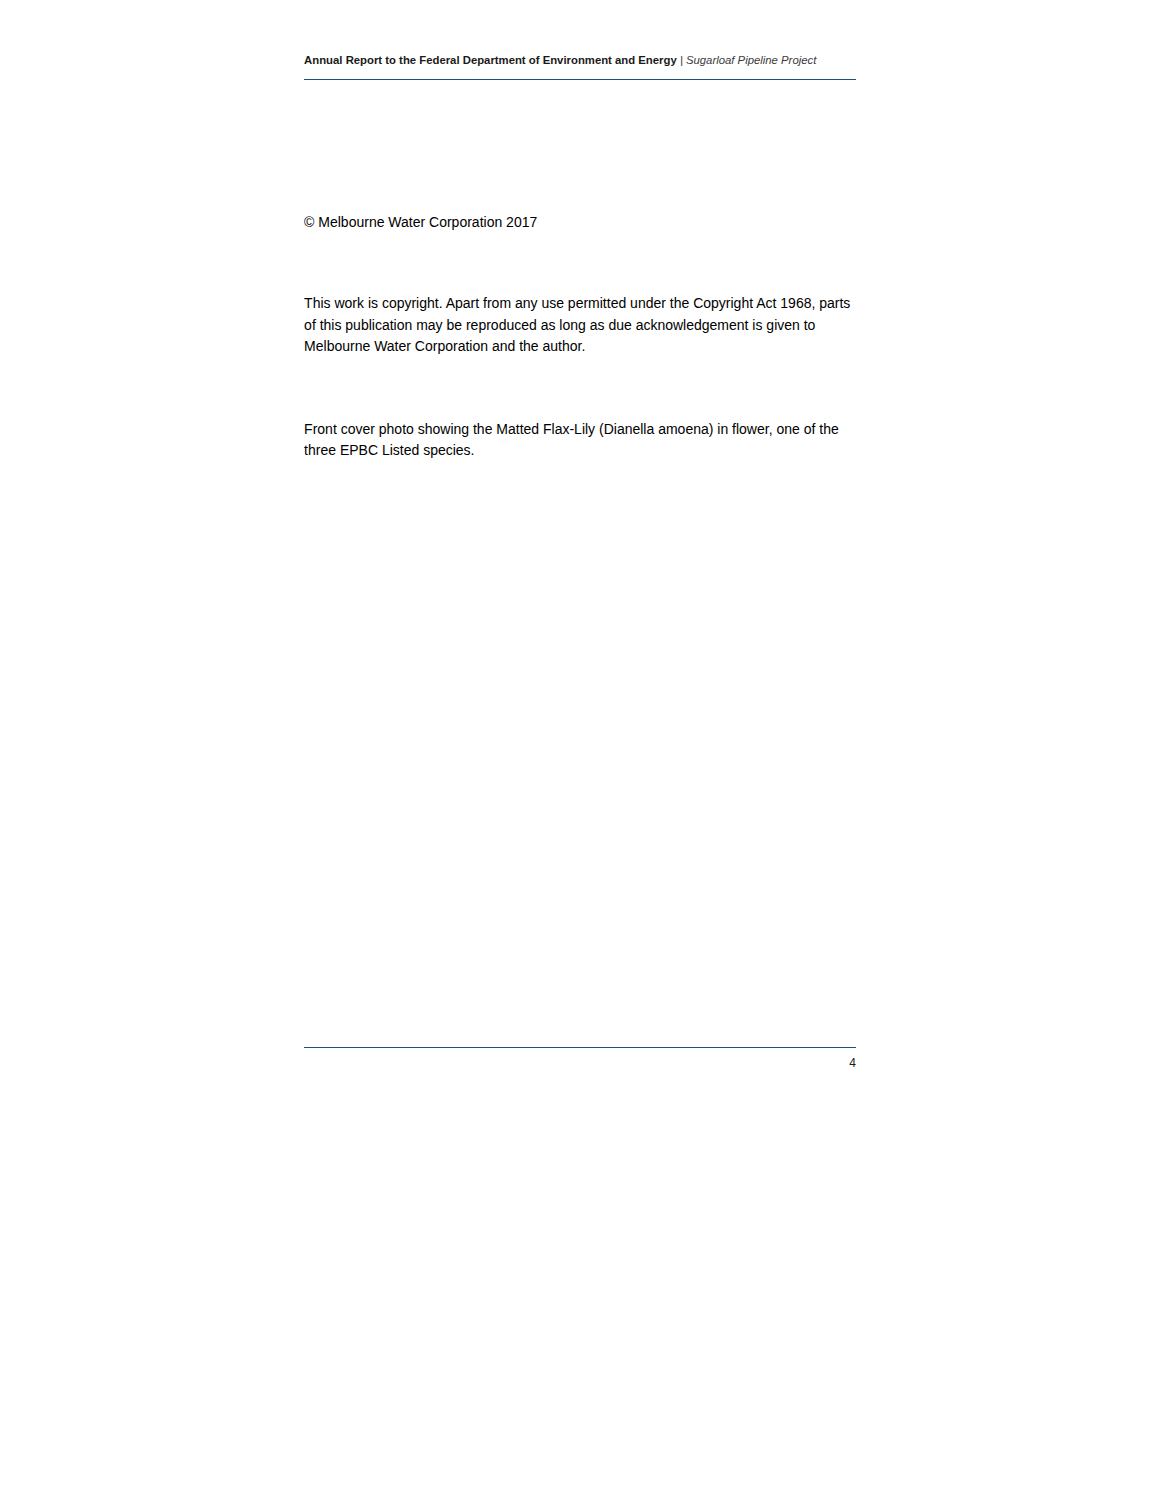Annual Report to the Federal Department of Environment and Energy | Sugarloaf Pipeline Project
© Melbourne Water Corporation 2017
This work is copyright. Apart from any use permitted under the Copyright Act 1968, parts of this publication may be reproduced as long as due acknowledgement is given to Melbourne Water Corporation and the author.
Front cover photo showing the Matted Flax-Lily (Dianella amoena) in flower, one of the three EPBC Listed species.
4